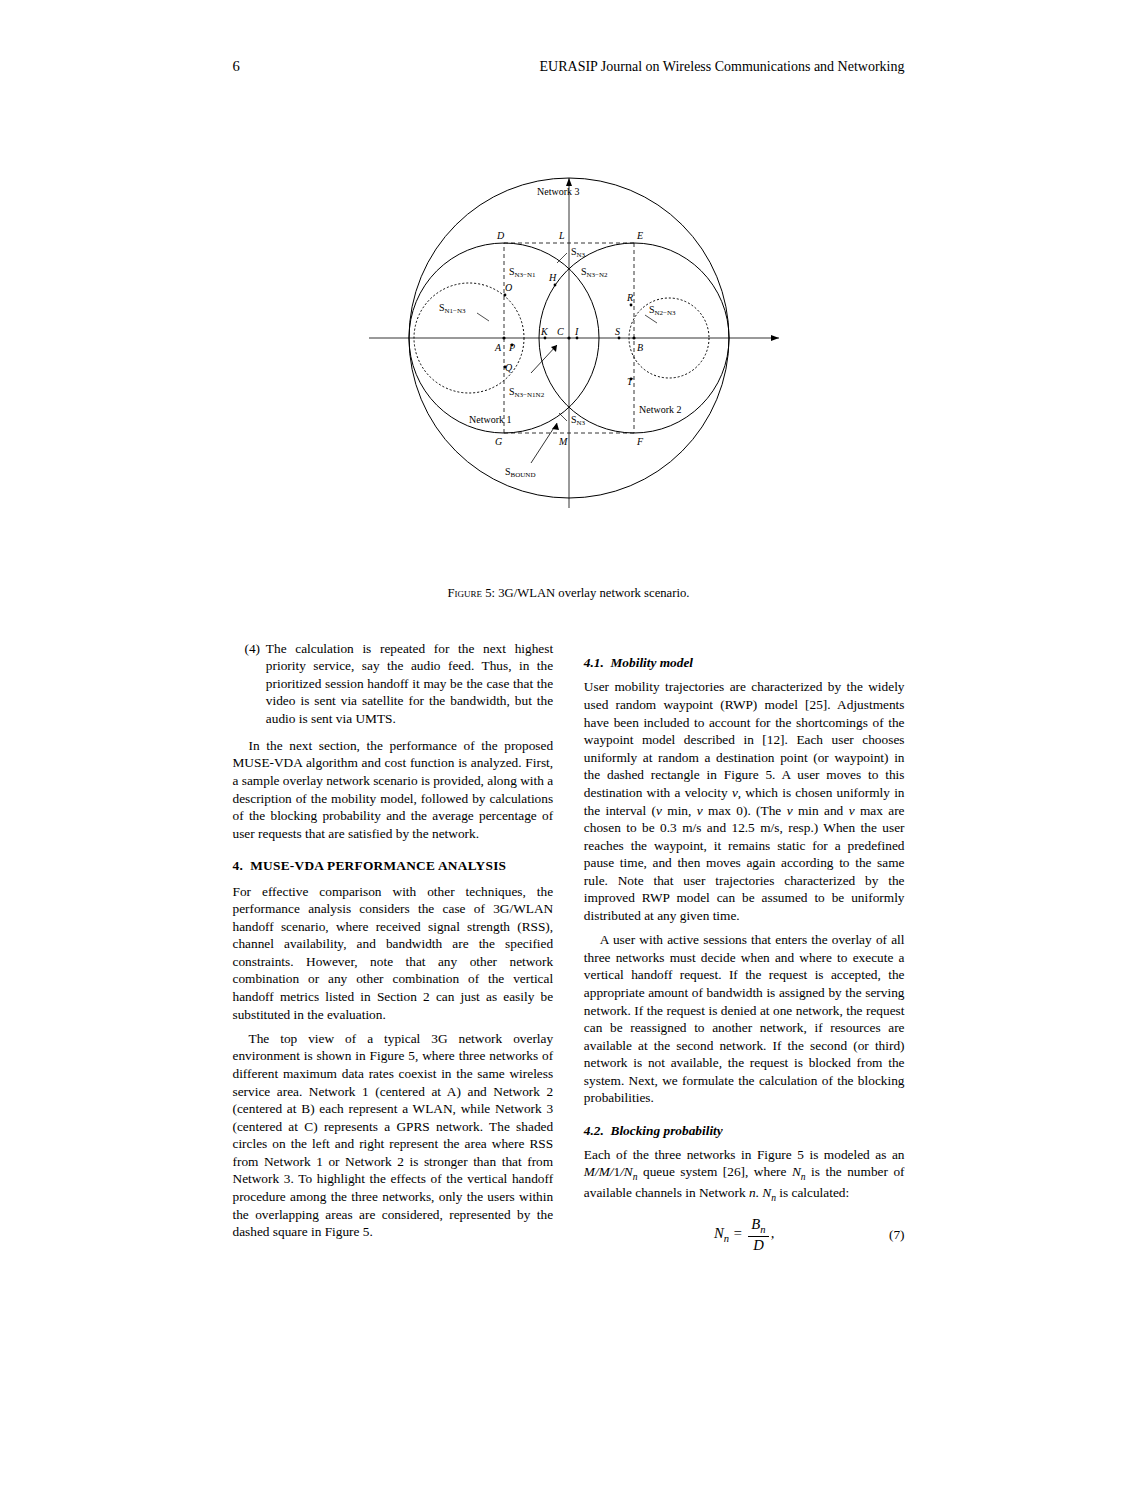6
EURASIP Journal on Wireless Communications and Networking
D E F G Network 3 Network 1 Network 2 L M A B C O Q P K I H S R T SN3 SN3−N1 SN3−N2 SN1−N3 SN2−N3 SN3−N1N2 SN3 SBOUND
Figure 5: 3G/WLAN overlay network scenario.
(4)
The calculation is repeated for the next highest priority service, say the audio feed. Thus, in the prioritized session handoff it may be the case that the video is sent via satellite for the bandwidth, but the audio is sent via UMTS.
In the next section, the performance of the proposed MUSE-VDA algorithm and cost function is analyzed. First, a sample overlay network scenario is provided, along with a description of the mobility model, followed by calculations of the blocking probability and the average percentage of user requests that are satisfied by the network.
4. MUSE-VDA performance analysis
For effective comparison with other techniques, the performance analysis considers the case of 3G/WLAN handoff scenario, where received signal strength (RSS), channel availability, and bandwidth are the specified constraints. However, note that any other network combination or any other combination of the vertical handoff metrics listed in Section 2 can just as easily be substituted in the evaluation.
The top view of a typical 3G network overlay environment is shown in Figure 5, where three networks of different maximum data rates coexist in the same wireless service area. Network 1 (centered at A) and Network 2 (centered at B) each represent a WLAN, while Network 3 (centered at C) represents a GPRS network. The shaded circles on the left and right represent the area where RSS from Network 1 or Network 2 is stronger than that from Network 3. To highlight the effects of the vertical handoff procedure among the three networks, only the users within the overlapping areas are considered, represented by the dashed square in Figure 5.
4.1. Mobility model
User mobility trajectories are characterized by the widely used random waypoint (RWP) model [25]. Adjustments have been included to account for the shortcomings of the waypoint model described in [12]. Each user chooses uniformly at random a destination point (or waypoint) in the dashed rectangle in Figure 5. A user moves to this destination with a velocity v, which is chosen uniformly in the interval (v min, v max 0). (The v min and v max are chosen to be 0.3 m/s and 12.5 m/s, resp.) When the user reaches the waypoint, it remains static for a predefined pause time, and then moves again according to the same rule. Note that user trajectories characterized by the improved RWP model can be assumed to be uniformly distributed at any given time.
A user with active sessions that enters the overlay of all three networks must decide when and where to execute a vertical handoff request. If the request is accepted, the appropriate amount of bandwidth is assigned by the serving network. If the request is denied at one network, the request can be reassigned to another network, if resources are available at the second network. If the second (or third) network is not available, the request is blocked from the system. Next, we formulate the calculation of the blocking probabilities.
4.2. Blocking probability
Each of the three networks in Figure 5 is modeled as an M/M/1/Nn queue system [26], where Nn is the number of available channels in Network n. Nn is calculated:
Nn = Bn D, (7)